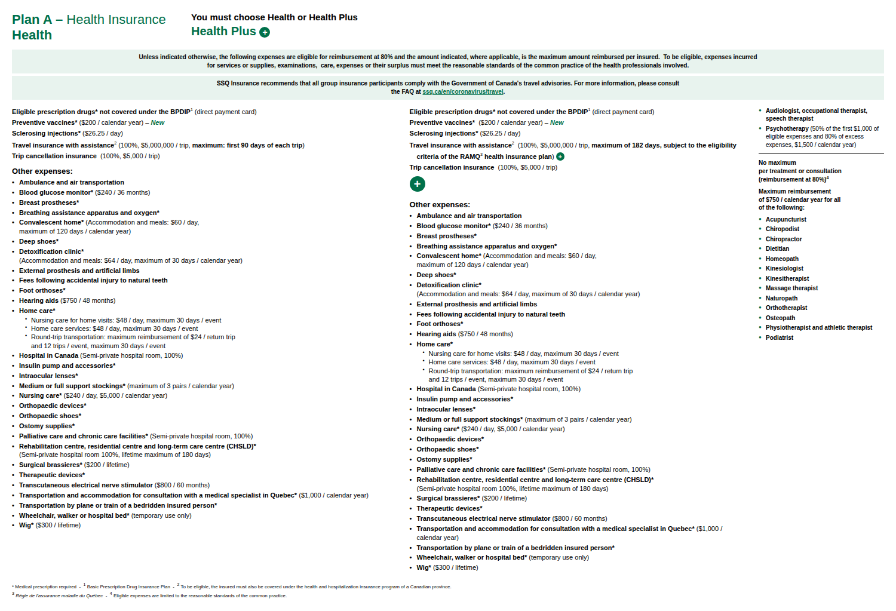Plan A – Health Insurance Health
You must choose Health or Health Plus
Health Plus +
Unless indicated otherwise, the following expenses are eligible for reimbursement at 80% and the amount indicated, where applicable, is the maximum amount reimbursed per insured. To be eligible, expenses incurred
for services or supplies, examinations, care, expenses or their surplus must meet the reasonable standards of the common practice of the health professionals involved.
SSQ Insurance recommends that all group insurance participants comply with the Government of Canada's travel advisories. For more information, please consult
the FAQ at ssq.ca/en/coronavirus/travel.
Eligible prescription drugs* not covered under the BPDIP1 (direct payment card)
Preventive vaccines* ($200 / calendar year) – New
Sclerosing injections* ($26.25 / day)
Travel insurance with assistance2 (100%, $5,000,000 / trip, maximum: first 90 days of each trip)
Trip cancellation insurance (100%, $5,000 / trip)
Other expenses:
Ambulance and air transportation
Blood glucose monitor* ($240 / 36 months)
Breast prostheses*
Breathing assistance apparatus and oxygen*
Convalescent home* (Accommodation and meals: $60 / day,
maximum of 120 days / calendar year)
Deep shoes*
Detoxification clinic*
(Accommodation and meals: $64 / day, maximum of 30 days / calendar year)
External prosthesis and artificial limbs
Fees following accidental injury to natural teeth
Foot orthoses*
Hearing aids ($750 / 48 months)
Home care*
Nursing care for home visits: $48 / day, maximum 30 days / event
Home care services: $48 / day, maximum 30 days / event
Round-trip transportation: maximum reimbursement of $24 / return trip
and 12 trips / event, maximum 30 days / event
Hospital in Canada (Semi-private hospital room, 100%)
Insulin pump and accessories*
Intraocular lenses*
Medium or full support stockings* (maximum of 3 pairs / calendar year)
Nursing care* ($240 / day, $5,000 / calendar year)
Orthopaedic devices*
Orthopaedic shoes*
Ostomy supplies*
Palliative care and chronic care facilities* (Semi-private hospital room, 100%)
Rehabilitation centre, residential centre and long-term care centre (CHSLD)*
(Semi-private hospital room 100%, lifetime maximum of 180 days)
Surgical brassieres* ($200 / lifetime)
Therapeutic devices*
Transcutaneous electrical nerve stimulator ($800 / 60 months)
Transportation and accommodation for consultation with a medical specialist in Quebec* ($1,000 / calendar year)
Transportation by plane or train of a bedridden insured person*
Wheelchair, walker or hospital bed* (temporary use only)
Wig* ($300 / lifetime)
Eligible prescription drugs* not covered under the BPDIP1 (direct payment card)
Preventive vaccines* ($200 / calendar year) – New
Sclerosing injections* ($26.25 / day)
Travel insurance with assistance2 (100%, $5,000,000 / trip, maximum of 182 days, subject to the eligibility
criteria of the RAMQ3 health insurance plan) +
Trip cancellation insurance (100%, $5,000 / trip)
+
Other expenses:
Ambulance and air transportation
Blood glucose monitor* ($240 / 36 months)
Breast prostheses*
Breathing assistance apparatus and oxygen*
Convalescent home* (Accommodation and meals: $60 / day,
maximum of 120 days / calendar year)
Deep shoes*
Detoxification clinic*
(Accommodation and meals: $64 / day, maximum of 30 days / calendar year)
External prosthesis and artificial limbs
Fees following accidental injury to natural teeth
Foot orthoses*
Hearing aids ($750 / 48 months)
Home care*
Nursing care for home visits: $48 / day, maximum 30 days / event
Home care services: $48 / day, maximum 30 days / event
Round-trip transportation: maximum reimbursement of $24 / return trip
and 12 trips / event, maximum 30 days / event
Hospital in Canada (Semi-private hospital room, 100%)
Insulin pump and accessories*
Intraocular lenses*
Medium or full support stockings* (maximum of 3 pairs / calendar year)
Nursing care* ($240 / day, $5,000 / calendar year)
Orthopaedic devices*
Orthopaedic shoes*
Ostomy supplies*
Palliative care and chronic care facilities* (Semi-private hospital room, 100%)
Rehabilitation centre, residential centre and long-term care centre (CHSLD)*
(Semi-private hospital room 100%, lifetime maximum of 180 days)
Surgical brassieres* ($200 / lifetime)
Therapeutic devices*
Transcutaneous electrical nerve stimulator ($800 / 60 months)
Transportation and accommodation for consultation with a medical specialist in Quebec* ($1,000 / calendar year)
Transportation by plane or train of a bedridden insured person*
Wheelchair, walker or hospital bed* (temporary use only)
Wig* ($300 / lifetime)
Audiologist, occupational therapist, speech therapist
Psychotherapy (50% of the first $1,000 of eligible expenses and 80% of excess expenses, $1,500 / calendar year)
No maximum
per treatment or consultation
(reimbursement at 80%)4
Maximum reimbursement
of $750 / calendar year for all
of the following:
Acupuncturist
Chiropodist
Chiropractor
Dietitian
Homeopath
Kinesiologist
Kinesitherapist
Massage therapist
Naturopath
Orthotherapist
Osteopath
Physiotherapist and athletic therapist
Podiatrist
* Medical prescription required - 1 Basic Prescription Drug Insurance Plan - 2 To be eligible, the insured must also be covered under the health and hospitalization insurance program of a Canadian province.
3 Régie de l'assurance maladie du Québec - 4 Eligible expenses are limited to the reasonable standards of the common practice.